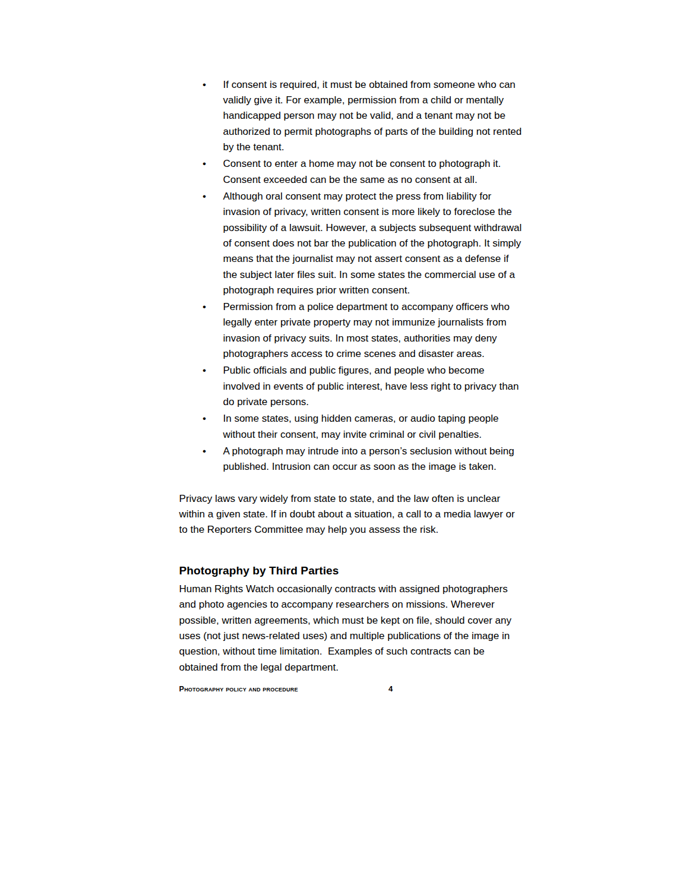If consent is required, it must be obtained from someone who can validly give it. For example, permission from a child or mentally handicapped person may not be valid, and a tenant may not be authorized to permit photographs of parts of the building not rented by the tenant.
Consent to enter a home may not be consent to photograph it. Consent exceeded can be the same as no consent at all.
Although oral consent may protect the press from liability for invasion of privacy, written consent is more likely to foreclose the possibility of a lawsuit. However, a subjects subsequent withdrawal of consent does not bar the publication of the photograph. It simply means that the journalist may not assert consent as a defense if the subject later files suit. In some states the commercial use of a photograph requires prior written consent.
Permission from a police department to accompany officers who legally enter private property may not immunize journalists from invasion of privacy suits. In most states, authorities may deny photographers access to crime scenes and disaster areas.
Public officials and public figures, and people who become involved in events of public interest, have less right to privacy than do private persons.
In some states, using hidden cameras, or audio taping people without their consent, may invite criminal or civil penalties.
A photograph may intrude into a person’s seclusion without being published. Intrusion can occur as soon as the image is taken.
Privacy laws vary widely from state to state, and the law often is unclear within a given state. If in doubt about a situation, a call to a media lawyer or to the Reporters Committee may help you assess the risk.
Photography by Third Parties
Human Rights Watch occasionally contracts with assigned photographers and photo agencies to accompany researchers on missions. Wherever possible, written agreements, which must be kept on file, should cover any uses (not just news-related uses) and multiple publications of the image in question, without time limitation. Examples of such contracts can be obtained from the legal department.
Photography policy and procedure 4